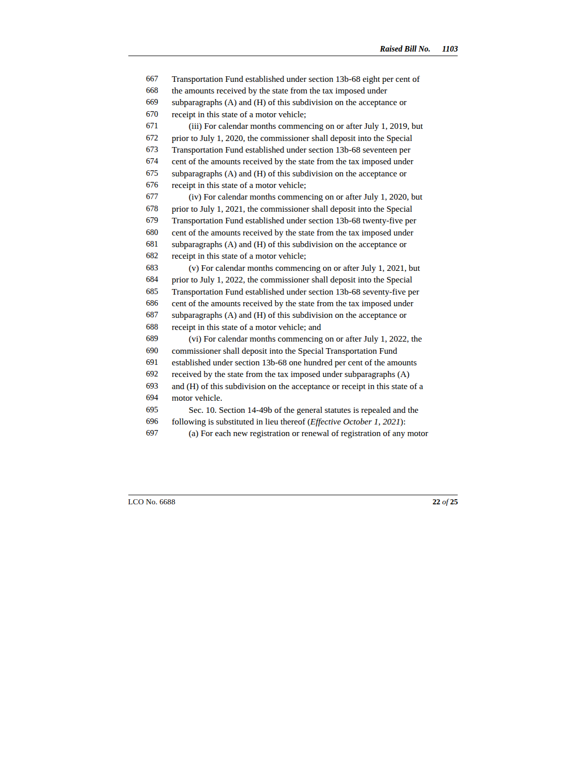Raised Bill No. 1103
667
Transportation Fund established under section 13b-68 eight per cent of
668
the amounts received by the state from the tax imposed under
669
subparagraphs (A) and (H) of this subdivision on the acceptance or
670
receipt in this state of a motor vehicle;
671
(iii) For calendar months commencing on or after July 1, 2019, but
672
prior to July 1, 2020, the commissioner shall deposit into the Special
673
Transportation Fund established under section 13b-68 seventeen per
674
cent of the amounts received by the state from the tax imposed under
675
subparagraphs (A) and (H) of this subdivision on the acceptance or
676
receipt in this state of a motor vehicle;
677
(iv) For calendar months commencing on or after July 1, 2020, but
678
prior to July 1, 2021, the commissioner shall deposit into the Special
679
Transportation Fund established under section 13b-68 twenty-five per
680
cent of the amounts received by the state from the tax imposed under
681
subparagraphs (A) and (H) of this subdivision on the acceptance or
682
receipt in this state of a motor vehicle;
683
(v) For calendar months commencing on or after July 1, 2021, but
684
prior to July 1, 2022, the commissioner shall deposit into the Special
685
Transportation Fund established under section 13b-68 seventy-five per
686
cent of the amounts received by the state from the tax imposed under
687
subparagraphs (A) and (H) of this subdivision on the acceptance or
688
receipt in this state of a motor vehicle; and
689
(vi) For calendar months commencing on or after July 1, 2022, the
690
commissioner shall deposit into the Special Transportation Fund
691
established under section 13b-68 one hundred per cent of the amounts
692
received by the state from the tax imposed under subparagraphs (A)
693
and (H) of this subdivision on the acceptance or receipt in this state of a
694
motor vehicle.
695
Sec. 10. Section 14-49b of the general statutes is repealed and the
696
following is substituted in lieu thereof (Effective October 1, 2021):
697
(a) For each new registration or renewal of registration of any motor
LCO No. 6688
22 of 25